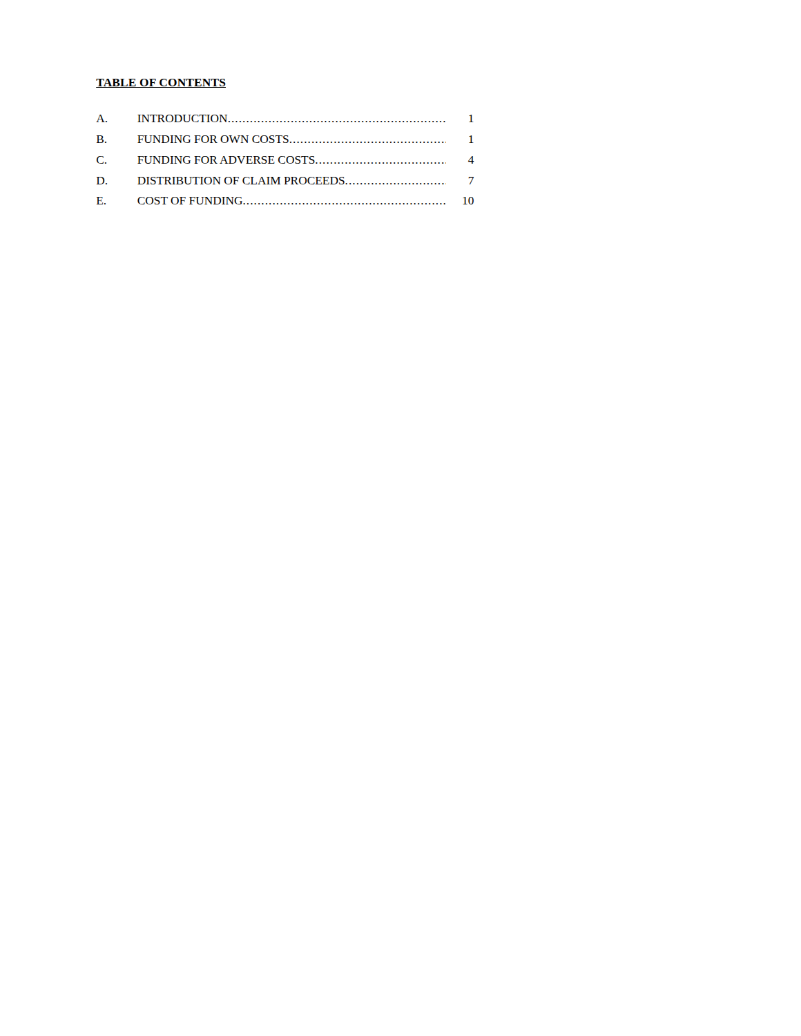TABLE OF CONTENTS
| A. | INTRODUCTION | 1 |
| B. | FUNDING FOR OWN COSTS | 1 |
| C. | FUNDING FOR ADVERSE COSTS | 4 |
| D. | DISTRIBUTION OF CLAIM PROCEEDS | 7 |
| E. | COST OF FUNDING | 10 |